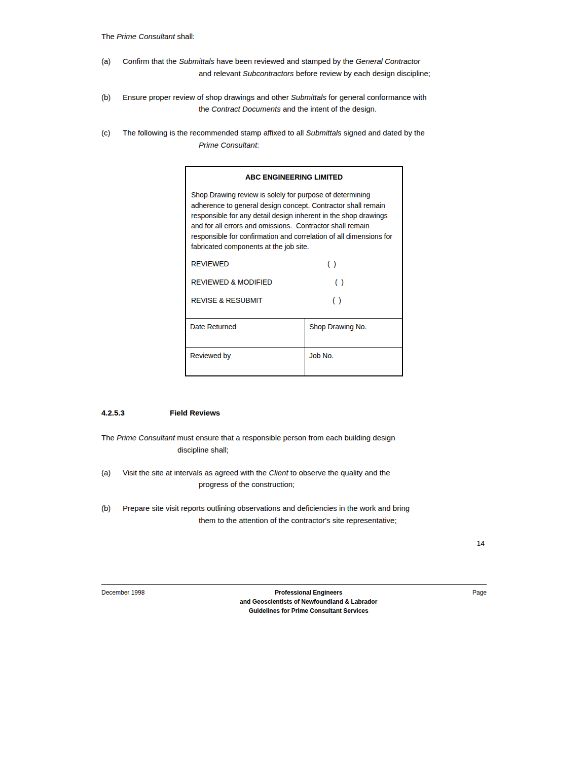The Prime Consultant shall:
(a)
Confirm that the Submittals have been reviewed and stamped by the General Contractor and relevant Subcontractors before review by each design discipline;
(b)
Ensure proper review of shop drawings and other Submittals for general conformance with the Contract Documents and the intent of the design.
(c)
The following is the recommended stamp affixed to all Submittals signed and dated by the Prime Consultant:
| ABC ENGINEERING LIMITED |
| Shop Drawing review is solely for purpose of determining adherence to general design concept. Contractor shall remain responsible for any detail design inherent in the shop drawings and for all errors and omissions. Contractor shall remain responsible for confirmation and correlation of all dimensions for fabricated components at the job site. REVIEWED ( ) REVIEWED & MODIFIED ( ) REVISE & RESUBMIT ( ) |
| Date Returned | Shop Drawing No. |
| Reviewed by | Job No. |
4.2.5.3 Field Reviews
The Prime Consultant must ensure that a responsible person from each building design discipline shall;
(a)
Visit the site at intervals as agreed with the Client to observe the quality and the progress of the construction;
(b)
Prepare site visit reports outlining observations and deficiencies in the work and bring them to the attention of the contractor's site representative;
14
December 1998
Professional Engineers
and Geoscientists of Newfoundland & Labrador
Guidelines for Prime Consultant Services
Page